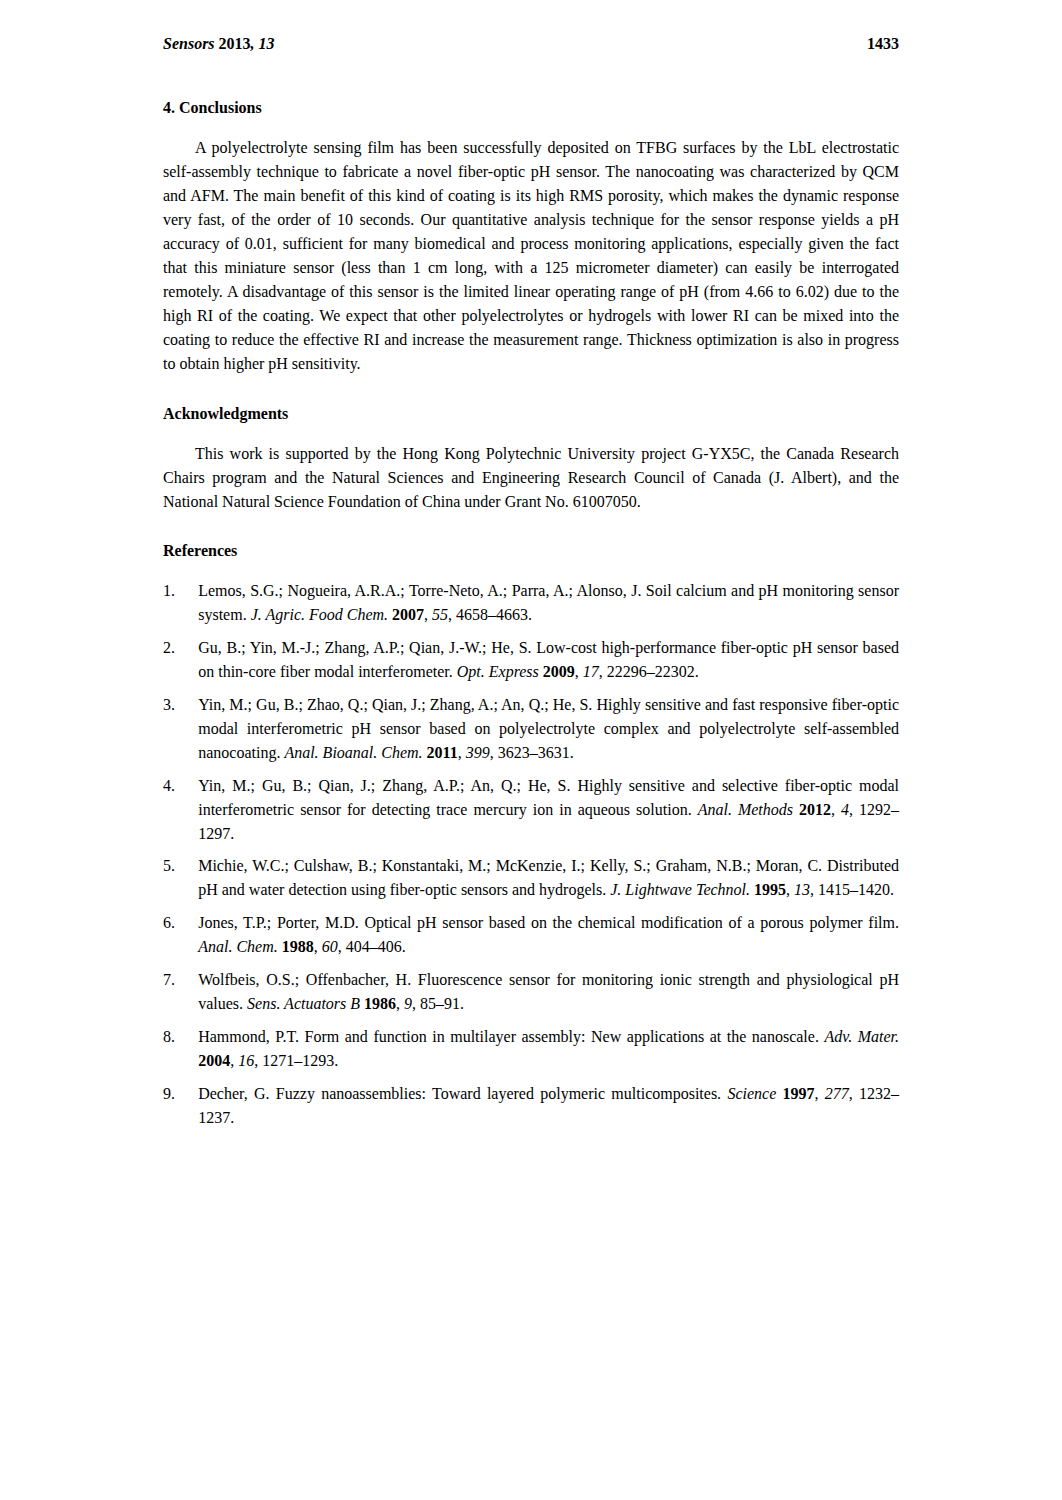Sensors 2013, 13 1433
4. Conclusions
A polyelectrolyte sensing film has been successfully deposited on TFBG surfaces by the LbL electrostatic self-assembly technique to fabricate a novel fiber-optic pH sensor. The nanocoating was characterized by QCM and AFM. The main benefit of this kind of coating is its high RMS porosity, which makes the dynamic response very fast, of the order of 10 seconds. Our quantitative analysis technique for the sensor response yields a pH accuracy of 0.01, sufficient for many biomedical and process monitoring applications, especially given the fact that this miniature sensor (less than 1 cm long, with a 125 micrometer diameter) can easily be interrogated remotely. A disadvantage of this sensor is the limited linear operating range of pH (from 4.66 to 6.02) due to the high RI of the coating. We expect that other polyelectrolytes or hydrogels with lower RI can be mixed into the coating to reduce the effective RI and increase the measurement range. Thickness optimization is also in progress to obtain higher pH sensitivity.
Acknowledgments
This work is supported by the Hong Kong Polytechnic University project G-YX5C, the Canada Research Chairs program and the Natural Sciences and Engineering Research Council of Canada (J. Albert), and the National Natural Science Foundation of China under Grant No. 61007050.
References
Lemos, S.G.; Nogueira, A.R.A.; Torre-Neto, A.; Parra, A.; Alonso, J. Soil calcium and pH monitoring sensor system. J. Agric. Food Chem. 2007, 55, 4658–4663.
Gu, B.; Yin, M.-J.; Zhang, A.P.; Qian, J.-W.; He, S. Low-cost high-performance fiber-optic pH sensor based on thin-core fiber modal interferometer. Opt. Express 2009, 17, 22296–22302.
Yin, M.; Gu, B.; Zhao, Q.; Qian, J.; Zhang, A.; An, Q.; He, S. Highly sensitive and fast responsive fiber-optic modal interferometric pH sensor based on polyelectrolyte complex and polyelectrolyte self-assembled nanocoating. Anal. Bioanal. Chem. 2011, 399, 3623–3631.
Yin, M.; Gu, B.; Qian, J.; Zhang, A.P.; An, Q.; He, S. Highly sensitive and selective fiber-optic modal interferometric sensor for detecting trace mercury ion in aqueous solution. Anal. Methods 2012, 4, 1292–1297.
Michie, W.C.; Culshaw, B.; Konstantaki, M.; McKenzie, I.; Kelly, S.; Graham, N.B.; Moran, C. Distributed pH and water detection using fiber-optic sensors and hydrogels. J. Lightwave Technol. 1995, 13, 1415–1420.
Jones, T.P.; Porter, M.D. Optical pH sensor based on the chemical modification of a porous polymer film. Anal. Chem. 1988, 60, 404–406.
Wolfbeis, O.S.; Offenbacher, H. Fluorescence sensor for monitoring ionic strength and physiological pH values. Sens. Actuators B 1986, 9, 85–91.
Hammond, P.T. Form and function in multilayer assembly: New applications at the nanoscale. Adv. Mater. 2004, 16, 1271–1293.
Decher, G. Fuzzy nanoassemblies: Toward layered polymeric multicomposites. Science 1997, 277, 1232–1237.